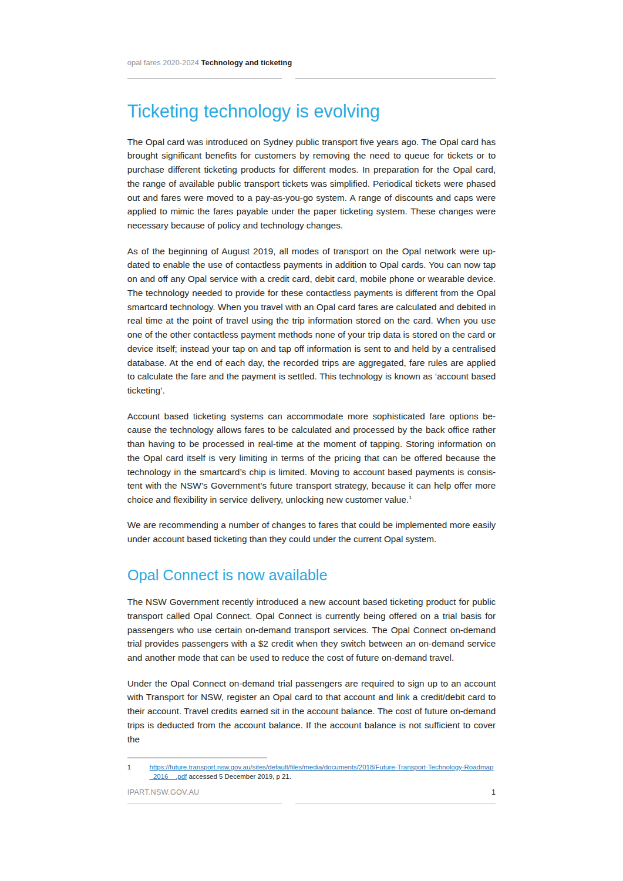opal fares 2020-2024 Technology and ticketing
Ticketing technology is evolving
The Opal card was introduced on Sydney public transport five years ago. The Opal card has brought significant benefits for customers by removing the need to queue for tickets or to purchase different ticketing products for different modes. In preparation for the Opal card, the range of available public transport tickets was simplified. Periodical tickets were phased out and fares were moved to a pay-as-you-go system. A range of discounts and caps were applied to mimic the fares payable under the paper ticketing system. These changes were necessary because of policy and technology changes.
As of the beginning of August 2019, all modes of transport on the Opal network were updated to enable the use of contactless payments in addition to Opal cards. You can now tap on and off any Opal service with a credit card, debit card, mobile phone or wearable device. The technology needed to provide for these contactless payments is different from the Opal smartcard technology. When you travel with an Opal card fares are calculated and debited in real time at the point of travel using the trip information stored on the card. When you use one of the other contactless payment methods none of your trip data is stored on the card or device itself; instead your tap on and tap off information is sent to and held by a centralised database. At the end of each day, the recorded trips are aggregated, fare rules are applied to calculate the fare and the payment is settled. This technology is known as ‘account based ticketing’.
Account based ticketing systems can accommodate more sophisticated fare options because the technology allows fares to be calculated and processed by the back office rather than having to be processed in real-time at the moment of tapping. Storing information on the Opal card itself is very limiting in terms of the pricing that can be offered because the technology in the smartcard’s chip is limited. Moving to account based payments is consistent with the NSW’s Government’s future transport strategy, because it can help offer more choice and flexibility in service delivery, unlocking new customer value.1
We are recommending a number of changes to fares that could be implemented more easily under account based ticketing than they could under the current Opal system.
Opal Connect is now available
The NSW Government recently introduced a new account based ticketing product for public transport called Opal Connect. Opal Connect is currently being offered on a trial basis for passengers who use certain on-demand transport services. The Opal Connect on-demand trial provides passengers with a $2 credit when they switch between an on-demand service and another mode that can be used to reduce the cost of future on-demand travel.
Under the Opal Connect on-demand trial passengers are required to sign up to an account with Transport for NSW, register an Opal card to that account and link a credit/debit card to their account. Travel credits earned sit in the account balance. The cost of future on-demand trips is deducted from the account balance. If the account balance is not sufficient to cover the
1
https://future.transport.nsw.gov.au/sites/default/files/media/documents/2018/Future-Transport-Technology-Roadmap_2016__.pdf accessed 5 December 2019, p 21.
IPART.NSW.GOV.AU 1